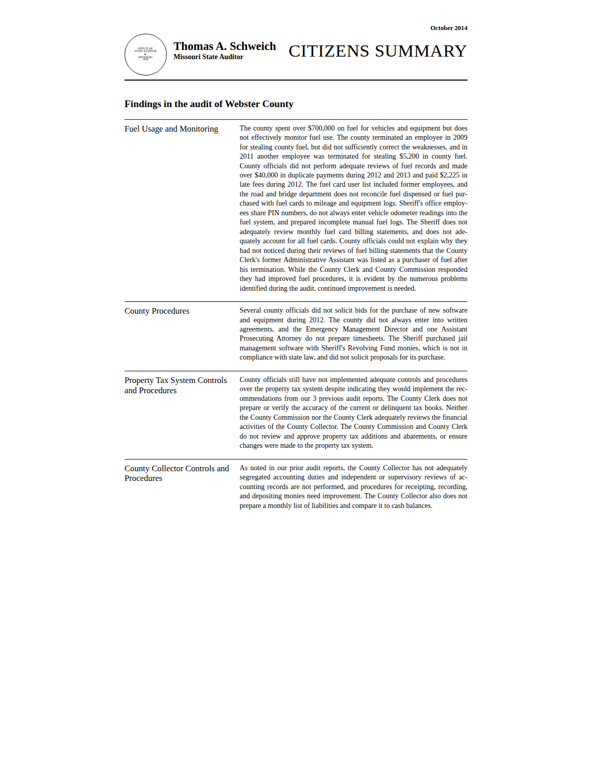October 2014
OFFICE OF
STATE AUDITOR
★
MISSOURI
1820
Thomas A. Schweich
Missouri State Auditor
CITIZENS SUMMARY
Findings in the audit of Webster County
| Fuel Usage and Monitoring | The county spent over $700,000 on fuel for vehicles and equipment but does not effectively monitor fuel use. The county terminated an employee in 2009 for stealing county fuel, but did not sufficiently correct the weaknesses, and in 2011 another employee was terminated for stealing $5,200 in county fuel. County officials did not perform adequate reviews of fuel records and made over $40,000 in duplicate payments during 2012 and 2013 and paid $2,225 in late fees during 2012. The fuel card user list included former employees, and the road and bridge department does not reconcile fuel dispensed or fuel purchased with fuel cards to mileage and equipment logs. Sheriff's office employees share PIN numbers, do not always enter vehicle odometer readings into the fuel system, and prepared incomplete manual fuel logs. The Sheriff does not adequately review monthly fuel card billing statements, and does not adequately account for all fuel cards. County officials could not explain why they had not noticed during their reviews of fuel billing statements that the County Clerk's former Administrative Assistant was listed as a purchaser of fuel after his termination. While the County Clerk and County Commission responded they had improved fuel procedures, it is evident by the numerous problems identified during the audit, continued improvement is needed. |
| County Procedures | Several county officials did not solicit bids for the purchase of new software and equipment during 2012. The county did not always enter into written agreements, and the Emergency Management Director and one Assistant Prosecuting Attorney do not prepare timesheets. The Sheriff purchased jail management software with Sheriff's Revolving Fund monies, which is not in compliance with state law, and did not solicit proposals for its purchase. |
| Property Tax System Controls and Procedures | County officials still have not implemented adequate controls and procedures over the property tax system despite indicating they would implement the recommendations from our 3 previous audit reports. The County Clerk does not prepare or verify the accuracy of the current or delinquent tax books. Neither the County Commission nor the County Clerk adequately reviews the financial activities of the County Collector. The County Commission and County Clerk do not review and approve property tax additions and abatements, or ensure changes were made to the property tax system. |
| County Collector Controls and Procedures | As noted in our prior audit reports, the County Collector has not adequately segregated accounting duties and independent or supervisory reviews of accounting records are not performed, and procedures for receipting, recording, and depositing monies need improvement. The County Collector also does not prepare a monthly list of liabilities and compare it to cash balances. |